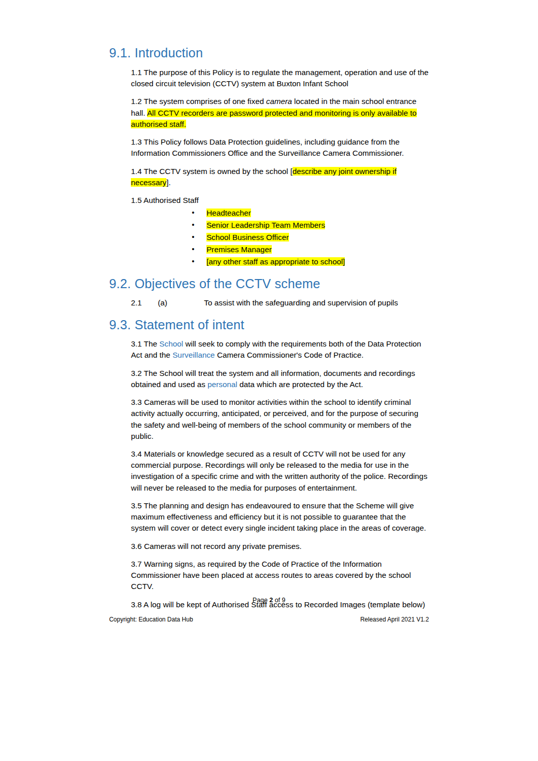9.1. Introduction
1.1 The purpose of this Policy is to regulate the management, operation and use of the closed circuit television (CCTV) system at Buxton Infant School
1.2 The system comprises of one fixed camera located in the main school entrance hall. All CCTV recorders are password protected and monitoring is only available to authorised staff.
1.3 This Policy follows Data Protection guidelines, including guidance from the Information Commissioners Office and the Surveillance Camera Commissioner.
1.4 The CCTV system is owned by the school [describe any joint ownership if necessary].
1.5 Authorised Staff
Headteacher
Senior Leadership Team Members
School Business Officer
Premises Manager
[any other staff as appropriate to school]
9.2. Objectives of the CCTV scheme
2.1(a) To assist with the safeguarding and supervision of pupils
9.3. Statement of intent
3.1 The School will seek to comply with the requirements both of the Data Protection Act and the Surveillance Camera Commissioner's Code of Practice.
3.2 The School will treat the system and all information, documents and recordings obtained and used as personal data which are protected by the Act.
3.3 Cameras will be used to monitor activities within the school to identify criminal activity actually occurring, anticipated, or perceived, and for the purpose of securing the safety and well-being of members of the school community or members of the public.
3.4 Materials or knowledge secured as a result of CCTV will not be used for any commercial purpose. Recordings will only be released to the media for use in the investigation of a specific crime and with the written authority of the police. Recordings will never be released to the media for purposes of entertainment.
3.5 The planning and design has endeavoured to ensure that the Scheme will give maximum effectiveness and efficiency but it is not possible to guarantee that the system will cover or detect every single incident taking place in the areas of coverage.
3.6 Cameras will not record any private premises.
3.7 Warning signs, as required by the Code of Practice of the Information Commissioner have been placed at access routes to areas covered by the school CCTV.
3.8 A log will be kept of Authorised Staff access to Recorded Images (template below)
Page 2 of 9
Copyright: Education Data Hub Released April 2021 V1.2